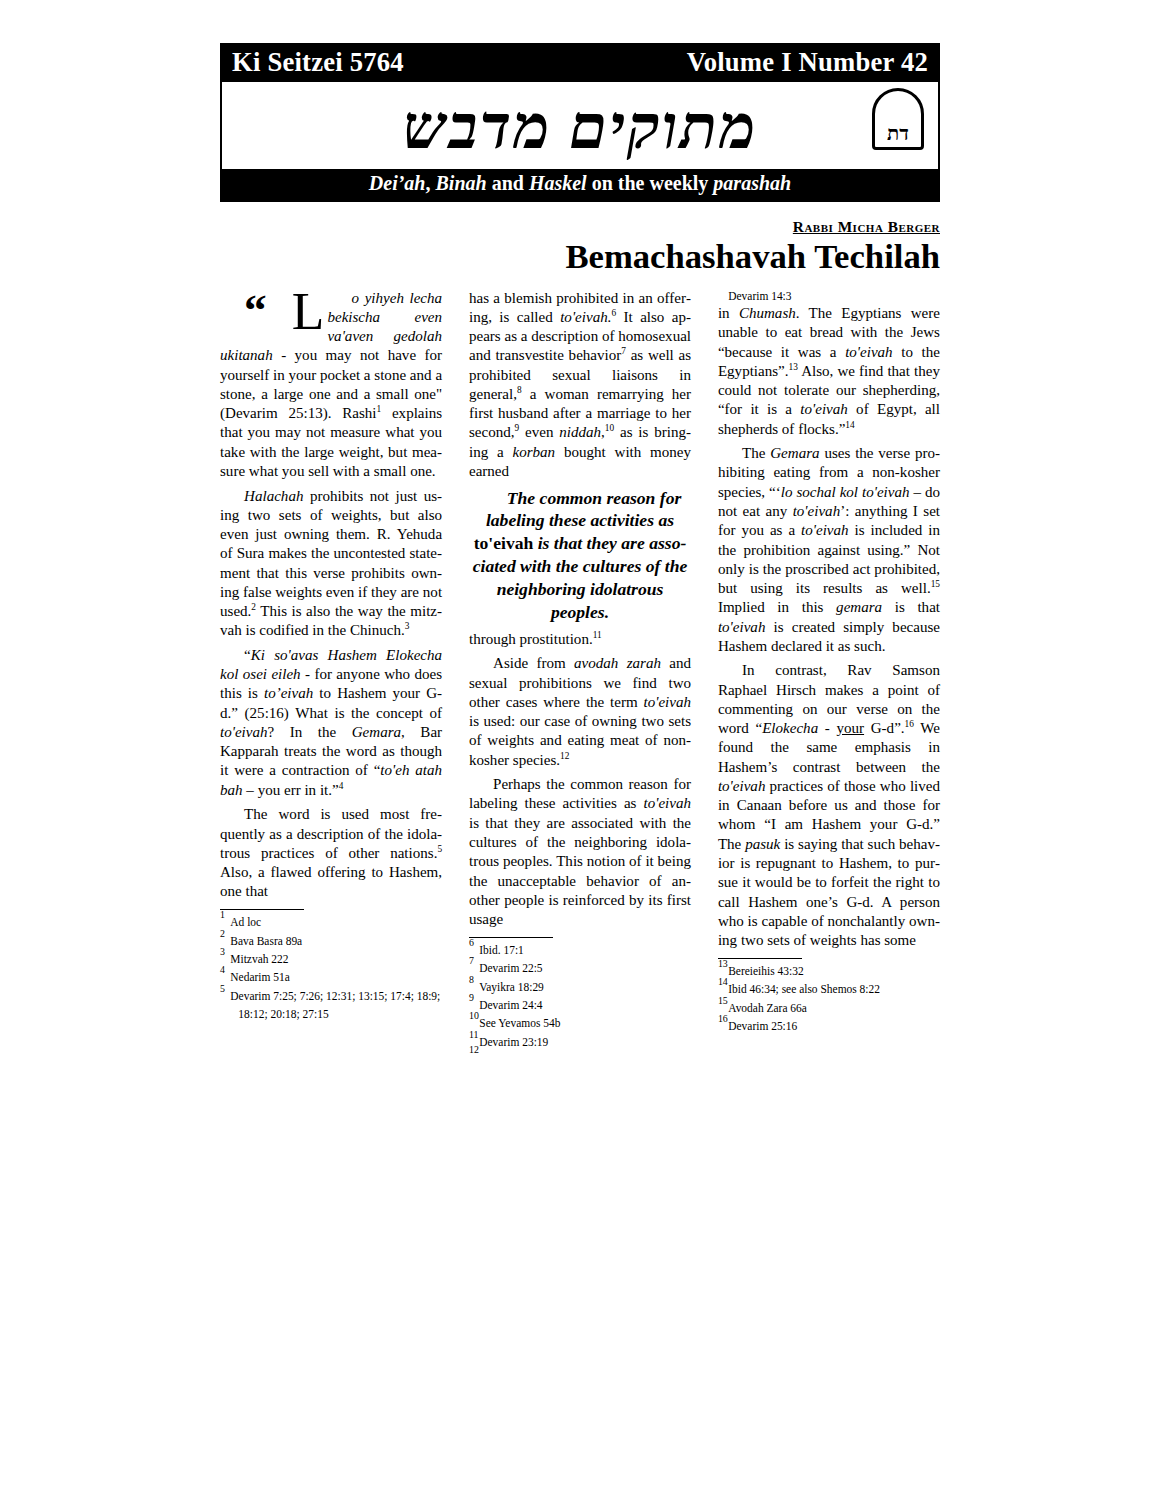Ki Seitzei 5764
Volume I Number 42
דת
מתוקים מדבש
Dei’ah, Binah and Haskel on the weekly parashah
Rabbi Micha Berger
Bemachashavah Techilah
“Lo yihyeh lecha bekischa even va'aven gedolah ukitanah - you may not have for yourself in your pocket a stone and a stone, a large one and a small one" (Devarim 25:13). Rashi1 explains that you may not measure what you take with the large weight, but measure what you sell with a small one.
Halachah prohibits not just using two sets of weights, but also even just owning them. R. Yehuda of Sura makes the uncontested statement that this verse prohibits owning false weights even if they are not used.2 This is also the way the mitzvah is codified in the Chinuch.3
“Ki so'avas Hashem Elokecha kol osei eileh - for anyone who does this is to’eivah to Hashem your G-d.” (25:16) What is the concept of to'eivah? In the Gemara, Bar Kapparah treats the word as though it were a contraction of “to'eh atah bah – you err in it.”4
The word is used most frequently as a description of the idolatrous practices of other nations.5 Also, a flawed offering to Hashem, one that
1 Ad loc
2 Bava Basra 89a
3 Mitzvah 222
4 Nedarim 51a
5 Devarim 7:25; 7:26; 12:31; 13:15; 17:4; 18:9;
18:12; 20:18; 27:15
has a blemish prohibited in an offering, is called to'eivah.6 It also appears as a description of homosexual and transvestite behavior7 as well as prohibited sexual liaisons in general,8 a woman remarrying her first husband after a marriage to her second,9 even niddah,10 as is bringing a korban bought with money earned
The common reason for labeling these activities as to'eivah is that they are associated with the cultures of the neighboring idolatrous peoples.
through prostitution.11
Aside from avodah zarah and sexual prohibitions we find two other cases where the term to'eivah is used: our case of owning two sets of weights and eating meat of non-kosher species.12
Perhaps the common reason for labeling these activities as to'eivah is that they are associated with the cultures of the neighboring idolatrous peoples. This notion of it being the unacceptable behavior of another people is reinforced by its first usage
6 Ibid. 17:1
7 Devarim 22:5
8 Vayikra 18:29
9 Devarim 24:4
10 See Yevamos 54b
11 Devarim 23:19
12 Devarim 14:3
in Chumash. The Egyptians were unable to eat bread with the Jews “because it was a to'eivah to the Egyptians”.13 Also, we find that they could not tolerate our shepherding, “for it is a to'eivah of Egypt, all shepherds of flocks.”14
The Gemara uses the verse prohibiting eating from a non-kosher species, “‘lo sochal kol to'eivah – do not eat any to'eivah’: anything I set for you as a to'eivah is included in the prohibition against using.” Not only is the proscribed act prohibited, but using its results as well.15 Implied in this gemara is that to'eivah is created simply because Hashem declared it as such.
In contrast, Rav Samson Raphael Hirsch makes a point of commenting on our verse on the word “Elokecha - your G-d”.16 We found the same emphasis in Hashem’s contrast between the to'eivah practices of those who lived in Canaan before us and those for whom “I am Hashem your G-d.” The pasuk is saying that such behavior is repugnant to Hashem, to pursue it would be to forfeit the right to call Hashem one’s G-d. A person who is capable of nonchalantly owning two sets of weights has some
13 Bereieihis 43:32
14 Ibid 46:34; see also Shemos 8:22
15 Avodah Zara 66a
16 Devarim 25:16